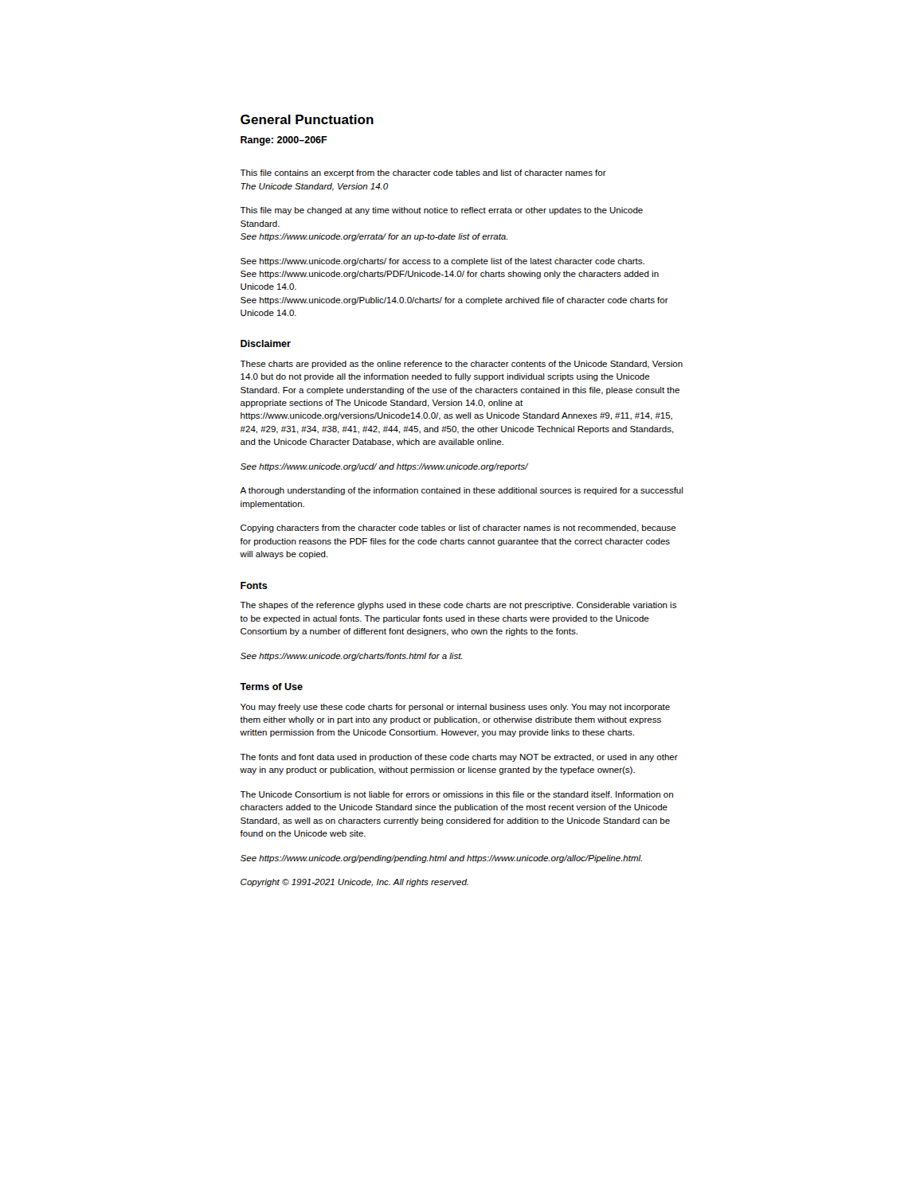General Punctuation
Range: 2000–206F
This file contains an excerpt from the character code tables and list of character names for
The Unicode Standard, Version 14.0
This file may be changed at any time without notice to reflect errata or other updates to the Unicode Standard.
See https://www.unicode.org/errata/ for an up-to-date list of errata.
See https://www.unicode.org/charts/ for access to a complete list of the latest character code charts.
See https://www.unicode.org/charts/PDF/Unicode-14.0/ for charts showing only the characters added in Unicode 14.0.
See https://www.unicode.org/Public/14.0.0/charts/ for a complete archived file of character code charts for Unicode 14.0.
Disclaimer
These charts are provided as the online reference to the character contents of the Unicode Standard, Version 14.0 but do not provide all the information needed to fully support individual scripts using the Unicode Standard. For a complete understanding of the use of the characters contained in this file, please consult the appropriate sections of The Unicode Standard, Version 14.0, online at https://www.unicode.org/versions/Unicode14.0.0/, as well as Unicode Standard Annexes #9, #11, #14, #15, #24, #29, #31, #34, #38, #41, #42, #44, #45, and #50, the other Unicode Technical Reports and Standards, and the Unicode Character Database, which are available online.
See https://www.unicode.org/ucd/ and https://www.unicode.org/reports/
A thorough understanding of the information contained in these additional sources is required for a successful implementation.
Copying characters from the character code tables or list of character names is not recommended, because for production reasons the PDF files for the code charts cannot guarantee that the correct character codes will always be copied.
Fonts
The shapes of the reference glyphs used in these code charts are not prescriptive. Considerable variation is to be expected in actual fonts. The particular fonts used in these charts were provided to the Unicode Consortium by a number of different font designers, who own the rights to the fonts.
See https://www.unicode.org/charts/fonts.html for a list.
Terms of Use
You may freely use these code charts for personal or internal business uses only. You may not incorporate them either wholly or in part into any product or publication, or otherwise distribute them without express written permission from the Unicode Consortium. However, you may provide links to these charts.
The fonts and font data used in production of these code charts may NOT be extracted, or used in any other way in any product or publication, without permission or license granted by the typeface owner(s).
The Unicode Consortium is not liable for errors or omissions in this file or the standard itself. Information on characters added to the Unicode Standard since the publication of the most recent version of the Unicode Standard, as well as on characters currently being considered for addition to the Unicode Standard can be found on the Unicode web site.
See https://www.unicode.org/pending/pending.html and https://www.unicode.org/alloc/Pipeline.html.
Copyright © 1991-2021 Unicode, Inc. All rights reserved.